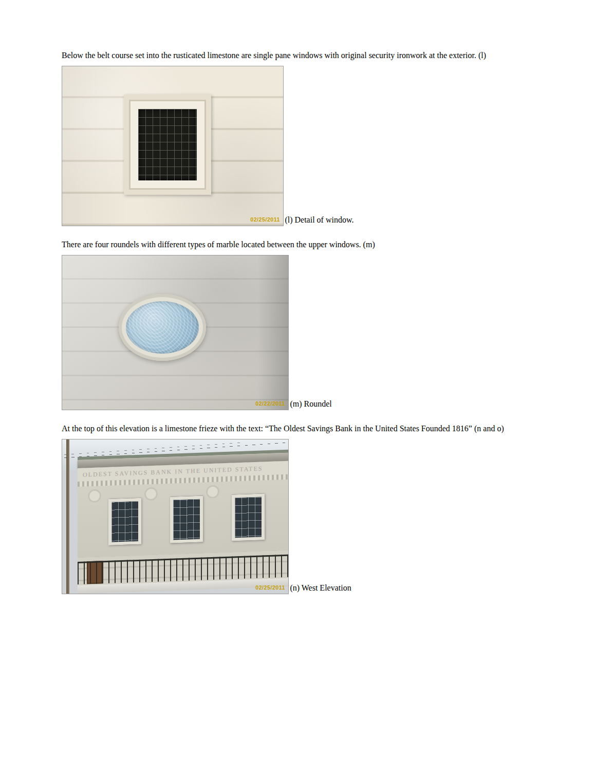Below the belt course set into the rusticated limestone are single pane windows with original security ironwork at the exterior. (l)
02/25/2011 (l) Detail of window.
There are four roundels with different types of marble located between the upper windows. (m)
02/22/2011 (m) Roundel
At the top of this elevation is a limestone frieze with the text: “The Oldest Savings Bank in the United States Founded 1816” (n and o)
OLDEST SAVINGS BANK IN THE UNITED STATES 02/25/2011 (n) West Elevation